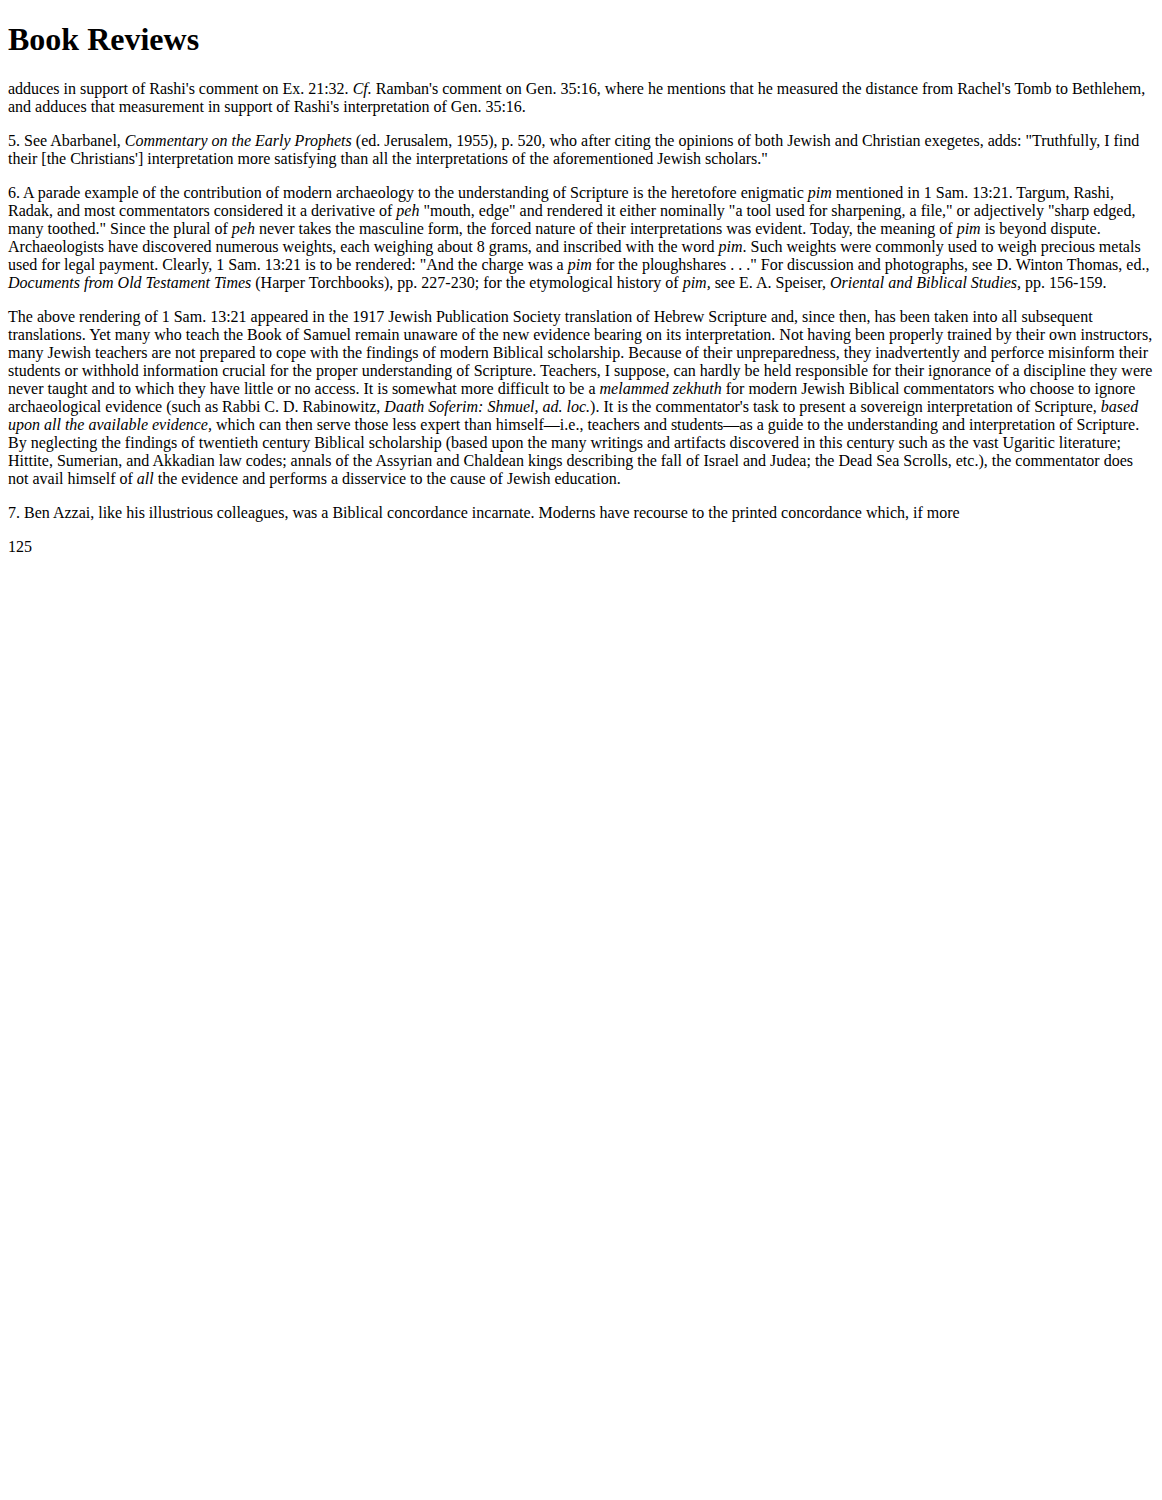Book Reviews
adduces in support of Rashi's comment on Ex. 21:32. Cf. Ramban's comment on Gen. 35:16, where he mentions that he measured the distance from Rachel's Tomb to Bethlehem, and adduces that measurement in support of Rashi's interpretation of Gen. 35:16.
5. See Abarbanel, Commentary on the Early Prophets (ed. Jerusalem, 1955), p. 520, who after citing the opinions of both Jewish and Christian exegetes, adds: "Truthfully, I find their [the Christians'] interpretation more satisfying than all the interpretations of the aforementioned Jewish scholars."
6. A parade example of the contribution of modern archaeology to the understanding of Scripture is the heretofore enigmatic pim mentioned in 1 Sam. 13:21. Targum, Rashi, Radak, and most commentators considered it a derivative of peh "mouth, edge" and rendered it either nominally "a tool used for sharpening, a file," or adjectively "sharp edged, many toothed." Since the plural of peh never takes the masculine form, the forced nature of their interpretations was evident. Today, the meaning of pim is beyond dispute. Archaeologists have discovered numerous weights, each weighing about 8 grams, and inscribed with the word pim. Such weights were commonly used to weigh precious metals used for legal payment. Clearly, 1 Sam. 13:21 is to be rendered: "And the charge was a pim for the ploughshares . . ." For discussion and photographs, see D. Winton Thomas, ed., Documents from Old Testament Times (Harper Torchbooks), pp. 227-230; for the etymological history of pim, see E. A. Speiser, Oriental and Biblical Studies, pp. 156-159.
The above rendering of 1 Sam. 13:21 appeared in the 1917 Jewish Publication Society translation of Hebrew Scripture and, since then, has been taken into all subsequent translations. Yet many who teach the Book of Samuel remain unaware of the new evidence bearing on its interpretation. Not having been properly trained by their own instructors, many Jewish teachers are not prepared to cope with the findings of modern Biblical scholarship. Because of their unpreparedness, they inadvertently and perforce misinform their students or withhold information crucial for the proper understanding of Scripture. Teachers, I suppose, can hardly be held responsible for their ignorance of a discipline they were never taught and to which they have little or no access. It is somewhat more difficult to be a melammed zekhuth for modern Jewish Biblical commentators who choose to ignore archaeological evidence (such as Rabbi C. D. Rabinowitz, Daath Soferim: Shmuel, ad. loc.). It is the commentator's task to present a sovereign interpretation of Scripture, based upon all the available evidence, which can then serve those less expert than himself—i.e., teachers and students—as a guide to the understanding and interpretation of Scripture. By neglecting the findings of twentieth century Biblical scholarship (based upon the many writings and artifacts discovered in this century such as the vast Ugaritic literature; Hittite, Sumerian, and Akkadian law codes; annals of the Assyrian and Chaldean kings describing the fall of Israel and Judea; the Dead Sea Scrolls, etc.), the commentator does not avail himself of all the evidence and performs a disservice to the cause of Jewish education.
7. Ben Azzai, like his illustrious colleagues, was a Biblical concordance incarnate. Moderns have recourse to the printed concordance which, if more
125